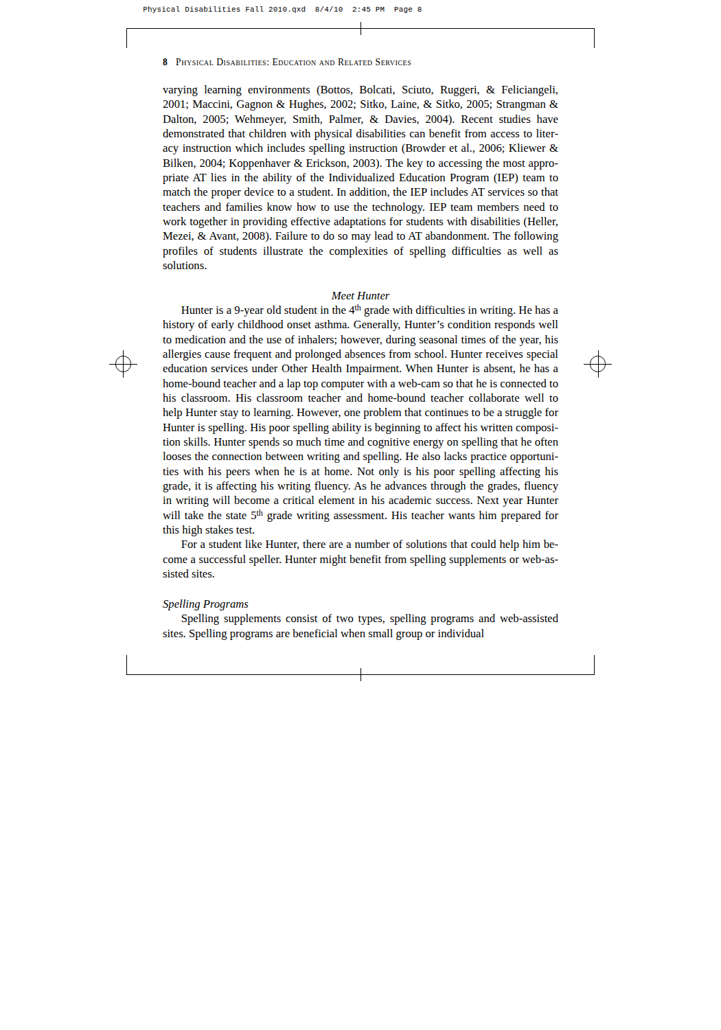Physical Disabilities Fall 2010.qxd 8/4/10 2:45 PM Page 8
8 Physical Disabilities: Education and Related Services
varying learning environments (Bottos, Bolcati, Sciuto, Ruggeri, & Feliciangeli, 2001; Maccini, Gagnon & Hughes, 2002; Sitko, Laine, & Sitko, 2005; Strangman & Dalton, 2005; Wehmeyer, Smith, Palmer, & Davies, 2004). Recent studies have demonstrated that children with physical disabilities can benefit from access to literacy instruction which includes spelling instruction (Browder et al., 2006; Kliewer & Bilken, 2004; Koppenhaver & Erickson, 2003). The key to accessing the most appropriate AT lies in the ability of the Individualized Education Program (IEP) team to match the proper device to a student. In addition, the IEP includes AT services so that teachers and families know how to use the technology. IEP team members need to work together in providing effective adaptations for students with disabilities (Heller, Mezei, & Avant, 2008). Failure to do so may lead to AT abandonment. The following profiles of students illustrate the complexities of spelling difficulties as well as solutions.
Meet Hunter
Hunter is a 9-year old student in the 4th grade with difficulties in writing. He has a history of early childhood onset asthma. Generally, Hunter’s condition responds well to medication and the use of inhalers; however, during seasonal times of the year, his allergies cause frequent and prolonged absences from school. Hunter receives special education services under Other Health Impairment. When Hunter is absent, he has a home-bound teacher and a lap top computer with a web-cam so that he is connected to his classroom. His classroom teacher and home-bound teacher collaborate well to help Hunter stay to learning. However, one problem that continues to be a struggle for Hunter is spelling. His poor spelling ability is beginning to affect his written composition skills. Hunter spends so much time and cognitive energy on spelling that he often looses the connection between writing and spelling. He also lacks practice opportunities with his peers when he is at home. Not only is his poor spelling affecting his grade, it is affecting his writing fluency. As he advances through the grades, fluency in writing will become a critical element in his academic success. Next year Hunter will take the state 5th grade writing assessment. His teacher wants him prepared for this high stakes test.
For a student like Hunter, there are a number of solutions that could help him become a successful speller. Hunter might benefit from spelling supplements or web-assisted sites.
Spelling Programs
Spelling supplements consist of two types, spelling programs and web-assisted sites. Spelling programs are beneficial when small group or individual